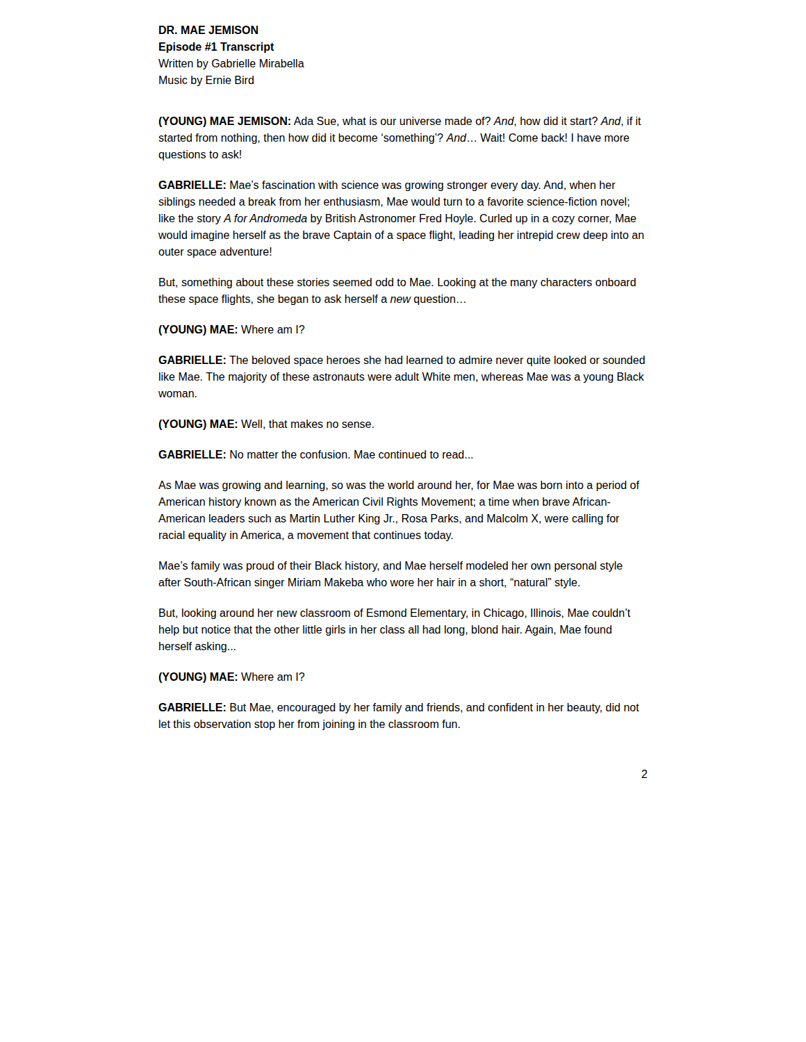DR. MAE JEMISON
Episode #1 Transcript
Written by Gabrielle Mirabella
Music by Ernie Bird
(YOUNG) MAE JEMISON: Ada Sue, what is our universe made of? And, how did it start? And, if it started from nothing, then how did it become ‘something’? And… Wait! Come back! I have more questions to ask!
GABRIELLE: Mae’s fascination with science was growing stronger every day. And, when her siblings needed a break from her enthusiasm, Mae would turn to a favorite science-fiction novel; like the story A for Andromeda by British Astronomer Fred Hoyle. Curled up in a cozy corner, Mae would imagine herself as the brave Captain of a space flight, leading her intrepid crew deep into an outer space adventure!
But, something about these stories seemed odd to Mae. Looking at the many characters onboard these space flights, she began to ask herself a new question…
(YOUNG) MAE: Where am I?
GABRIELLE: The beloved space heroes she had learned to admire never quite looked or sounded like Mae. The majority of these astronauts were adult White men, whereas Mae was a young Black woman.
(YOUNG) MAE: Well, that makes no sense.
GABRIELLE: No matter the confusion. Mae continued to read...
As Mae was growing and learning, so was the world around her, for Mae was born into a period of American history known as the American Civil Rights Movement; a time when brave African-American leaders such as Martin Luther King Jr., Rosa Parks, and Malcolm X, were calling for racial equality in America, a movement that continues today.
Mae’s family was proud of their Black history, and Mae herself modeled her own personal style after South-African singer Miriam Makeba who wore her hair in a short, “natural” style.
But, looking around her new classroom of Esmond Elementary, in Chicago, Illinois, Mae couldn’t help but notice that the other little girls in her class all had long, blond hair. Again, Mae found herself asking...
(YOUNG) MAE: Where am I?
GABRIELLE: But Mae, encouraged by her family and friends, and confident in her beauty, did not let this observation stop her from joining in the classroom fun.
2